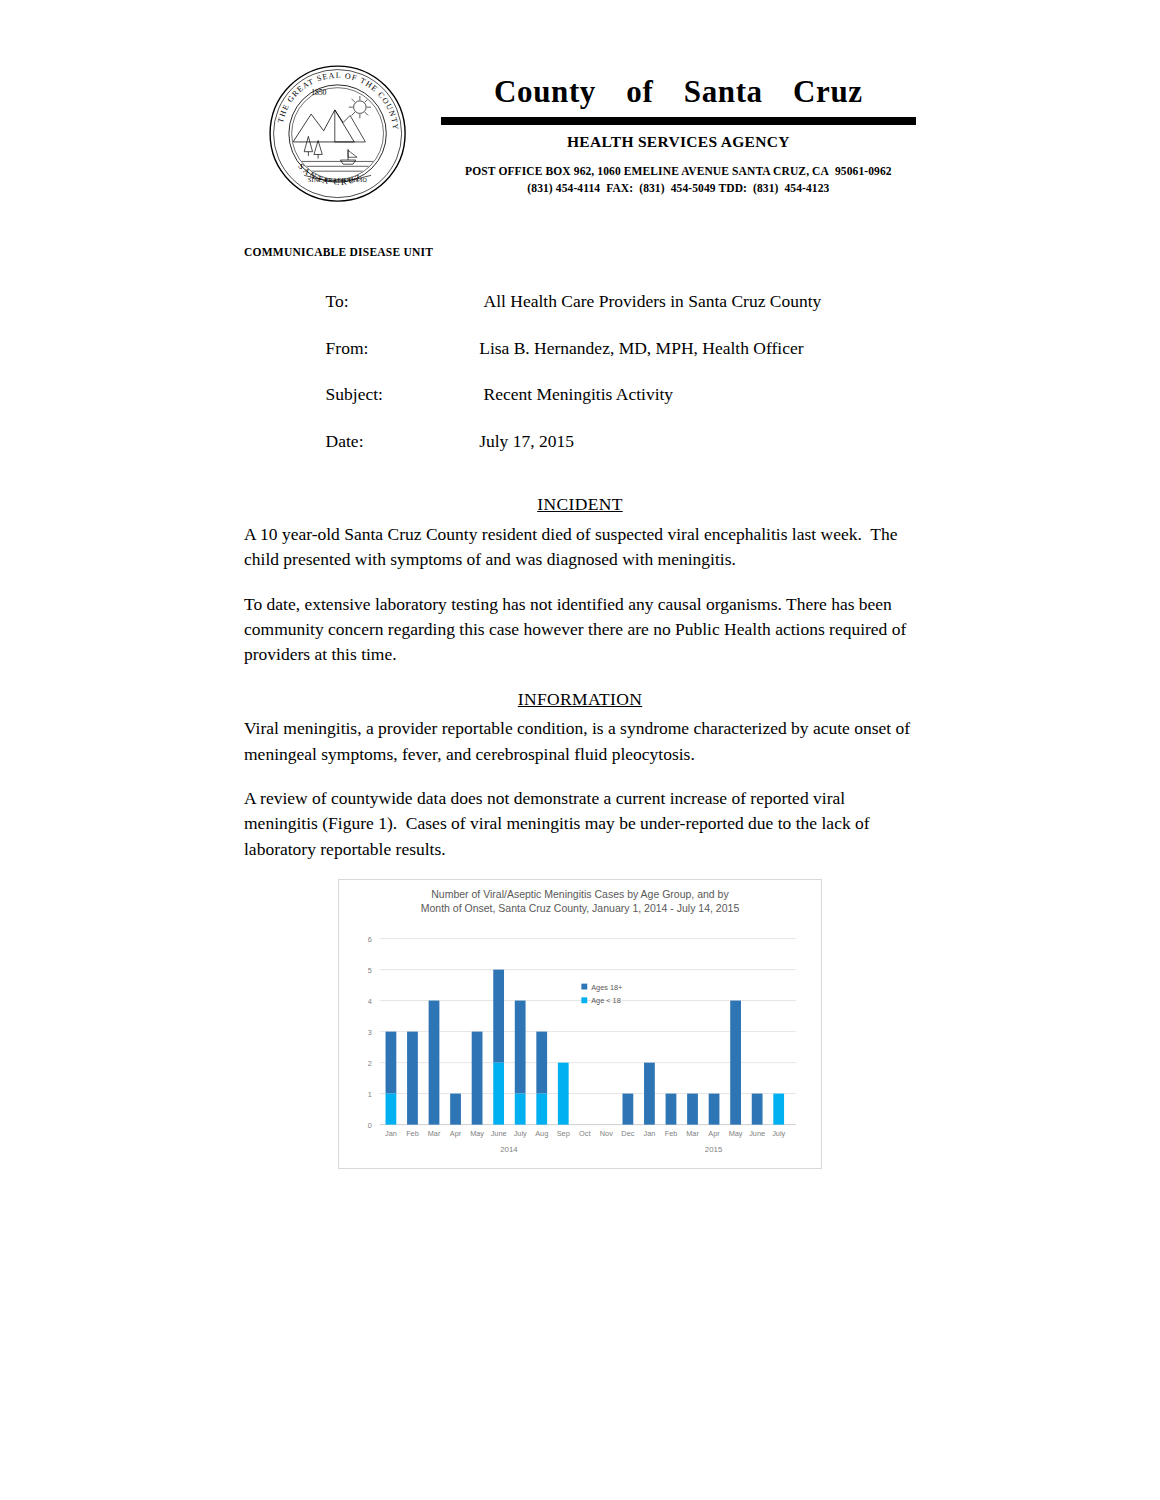THE GREAT SEAL OF THE COUNTY OF SANTA CRUZ 1850 SINE PRAEJUDICIO
County of Santa Cruz
HEALTH SERVICES AGENCY
POST OFFICE BOX 962, 1060 EMELINE AVENUE SANTA CRUZ, CA 95061-0962
(831) 454-4114 FAX: (831) 454-5049 TDD: (831) 454-4123
COMMUNICABLE DISEASE UNIT
| To: | All Health Care Providers in Santa Cruz County |
| From: | Lisa B. Hernandez, MD, MPH, Health Officer |
| Subject: | Recent Meningitis Activity |
| Date: | July 17, 2015 |
INCIDENT
A 10 year-old Santa Cruz County resident died of suspected viral encephalitis last week. The child presented with symptoms of and was diagnosed with meningitis.
To date, extensive laboratory testing has not identified any causal organisms. There has been community concern regarding this case however there are no Public Health actions required of providers at this time.
INFORMATION
Viral meningitis, a provider reportable condition, is a syndrome characterized by acute onset of meningeal symptoms, fever, and cerebrospinal fluid pleocytosis.
A review of countywide data does not demonstrate a current increase of reported viral meningitis (Figure 1). Cases of viral meningitis may be under-reported due to the lack of laboratory reportable results.
Number of Viral/Aseptic Meningitis Cases by Age Group, and by
Month of Onset, Santa Cruz County, January 1, 2014 - July 14, 2015
Plot geometry: x axis from 30 to 455 ; y axis from 210 (0) to 20 (6) 6 units over 190 px => 31.667 px per unit 6 5 4 3 2 1 0 Bars: 19 slots (Jan2014..Dec2014, Jan2015..Jul2015) slot width 22, bar width 11, centered Ages 18+ Age < 18 Jan Feb Mar Apr May June July Aug Sep Oct Nov Dec Jan Feb Mar Apr May June July 2014 2015